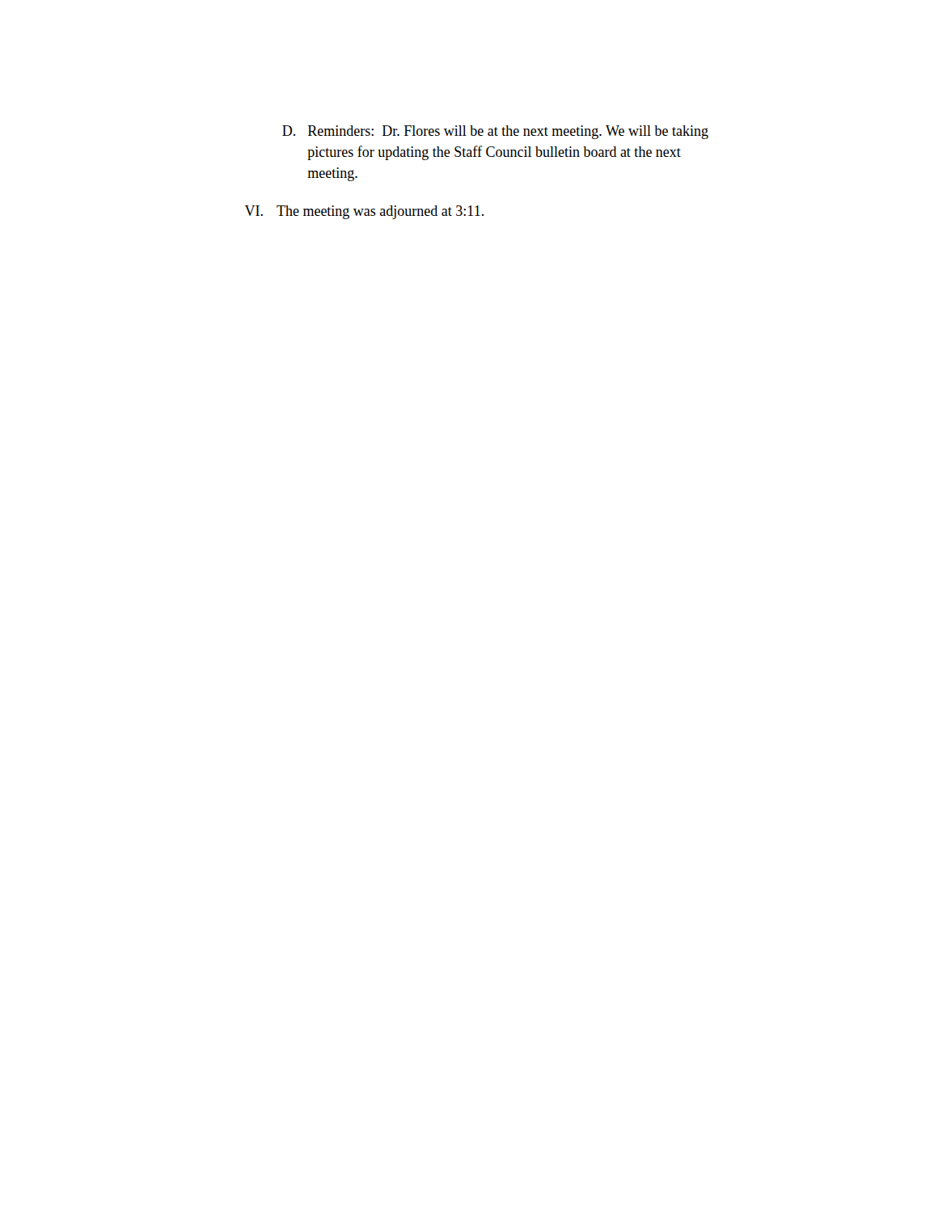Reminders: Dr. Flores will be at the next meeting. We will be taking pictures for updating the Staff Council bulletin board at the next meeting.
The meeting was adjourned at 3:11.